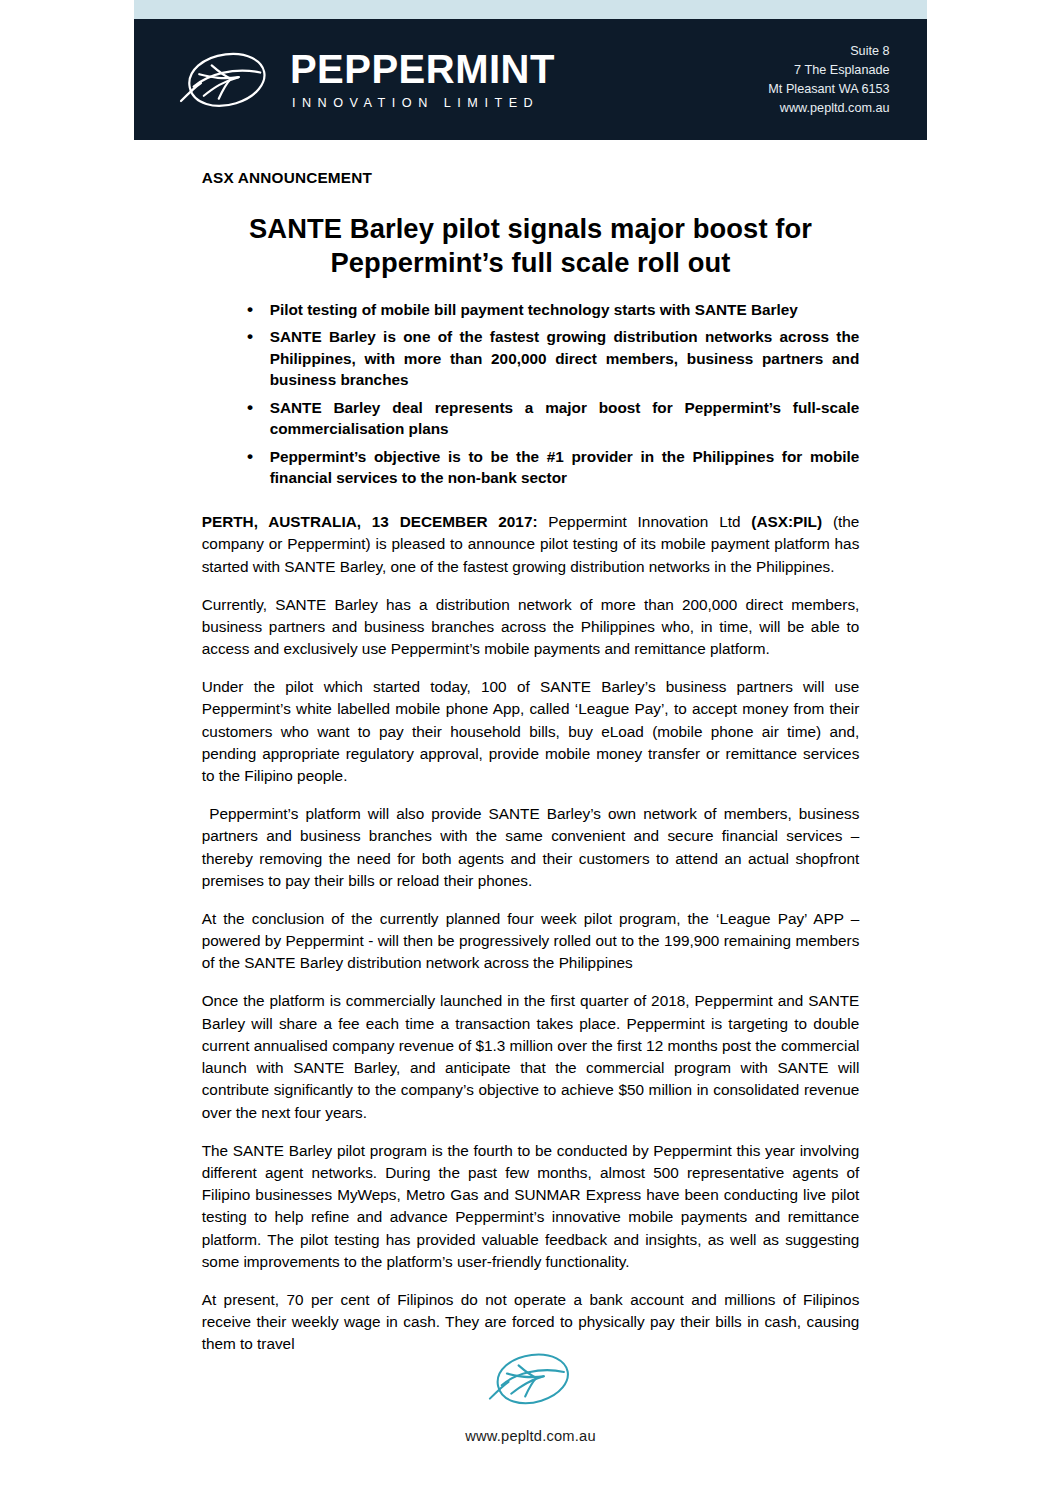PEPPERMINT
INNOVATION LIMITED
Suite 8
7 The Esplanade
Mt Pleasant WA 6153
www.pepltd.com.au
ASX ANNOUNCEMENT
SANTE Barley pilot signals major boost for
Peppermint’s full scale roll out
Pilot testing of mobile bill payment technology starts with SANTE Barley
SANTE Barley is one of the fastest growing distribution networks across the Philippines, with more than 200,000 direct members, business partners and business branches
SANTE Barley deal represents a major boost for Peppermint’s full-scale commercialisation plans
Peppermint’s objective is to be the #1 provider in the Philippines for mobile financial services to the non-bank sector
PERTH, AUSTRALIA, 13 DECEMBER 2017: Peppermint Innovation Ltd (ASX:PIL) (the company or Peppermint) is pleased to announce pilot testing of its mobile payment platform has started with SANTE Barley, one of the fastest growing distribution networks in the Philippines.
Currently, SANTE Barley has a distribution network of more than 200,000 direct members, business partners and business branches across the Philippines who, in time, will be able to access and exclusively use Peppermint’s mobile payments and remittance platform.
Under the pilot which started today, 100 of SANTE Barley’s business partners will use Peppermint’s white labelled mobile phone App, called ‘League Pay’, to accept money from their customers who want to pay their household bills, buy eLoad (mobile phone air time) and, pending appropriate regulatory approval, provide mobile money transfer or remittance services to the Filipino people.
Peppermint’s platform will also provide SANTE Barley’s own network of members, business partners and business branches with the same convenient and secure financial services – thereby removing the need for both agents and their customers to attend an actual shopfront premises to pay their bills or reload their phones.
At the conclusion of the currently planned four week pilot program, the ‘League Pay’ APP – powered by Peppermint - will then be progressively rolled out to the 199,900 remaining members of the SANTE Barley distribution network across the Philippines
Once the platform is commercially launched in the first quarter of 2018, Peppermint and SANTE Barley will share a fee each time a transaction takes place. Peppermint is targeting to double current annualised company revenue of $1.3 million over the first 12 months post the commercial launch with SANTE Barley, and anticipate that the commercial program with SANTE will contribute significantly to the company’s objective to achieve $50 million in consolidated revenue over the next four years.
The SANTE Barley pilot program is the fourth to be conducted by Peppermint this year involving different agent networks. During the past few months, almost 500 representative agents of Filipino businesses MyWeps, Metro Gas and SUNMAR Express have been conducting live pilot testing to help refine and advance Peppermint’s innovative mobile payments and remittance platform. The pilot testing has provided valuable feedback and insights, as well as suggesting some improvements to the platform’s user-friendly functionality.
At present, 70 per cent of Filipinos do not operate a bank account and millions of Filipinos receive their weekly wage in cash. They are forced to physically pay their bills in cash, causing them to travel
www.pepltd.com.au